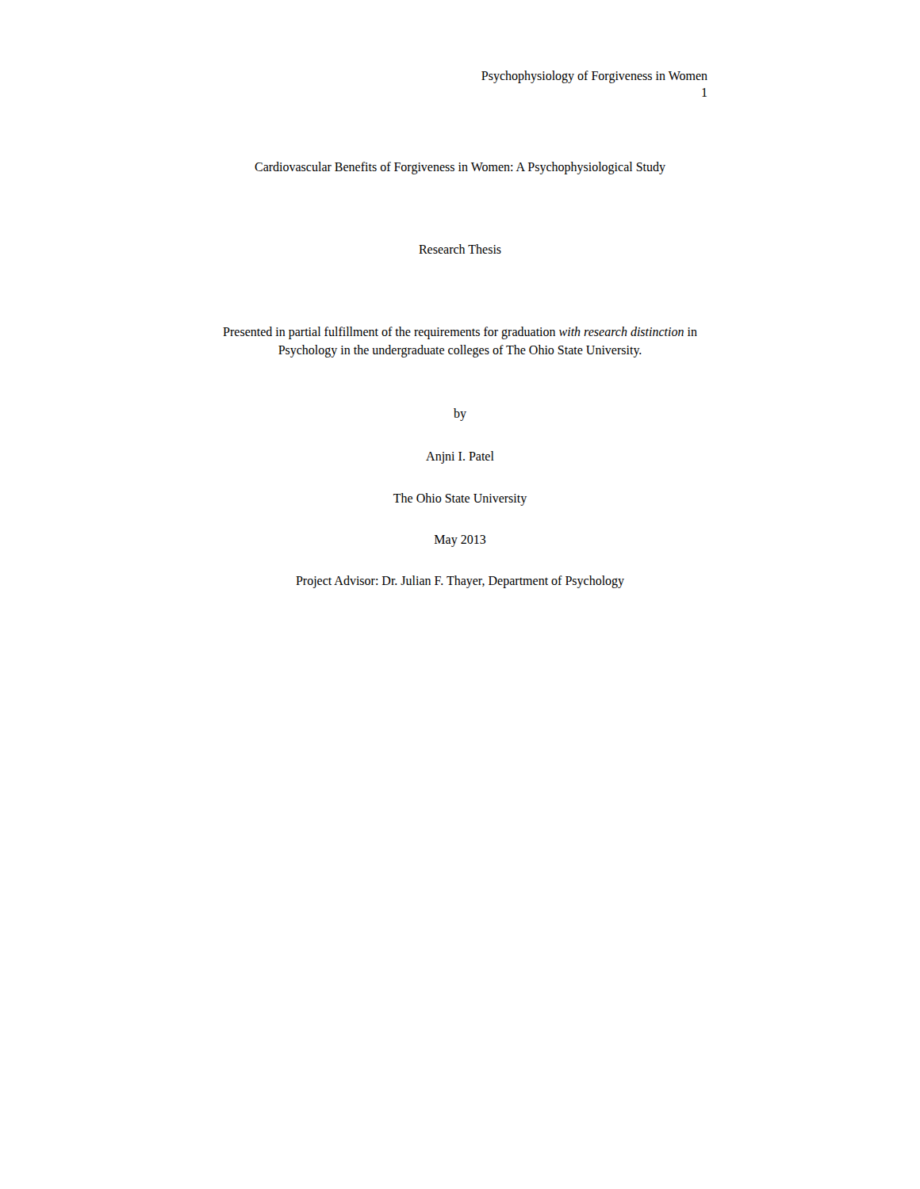Psychophysiology of Forgiveness in Women 1
Cardiovascular Benefits of Forgiveness in Women: A Psychophysiological Study
Research Thesis
Presented in partial fulfillment of the requirements for graduation with research distinction in Psychology in the undergraduate colleges of The Ohio State University.
by
Anjni I. Patel
The Ohio State University
May 2013
Project Advisor: Dr. Julian F. Thayer, Department of Psychology